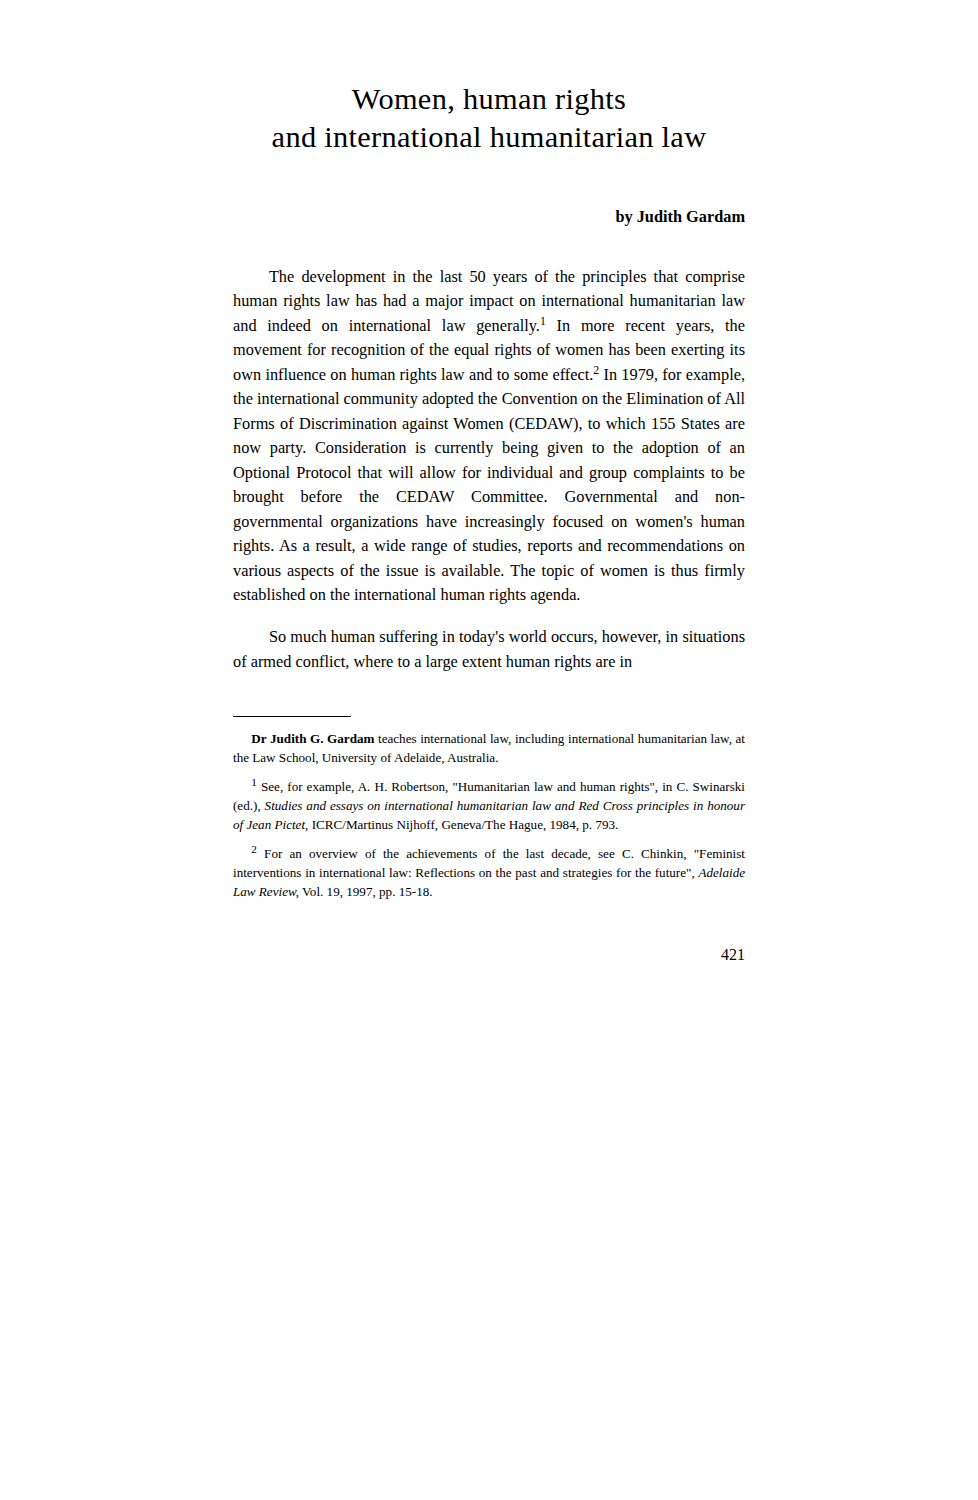Women, human rights
and international humanitarian law
by Judith Gardam
The development in the last 50 years of the principles that comprise human rights law has had a major impact on international humanitarian law and indeed on international law generally.1 In more recent years, the movement for recognition of the equal rights of women has been exerting its own influence on human rights law and to some effect.2 In 1979, for example, the international community adopted the Convention on the Elimination of All Forms of Discrimination against Women (CEDAW), to which 155 States are now party. Consideration is currently being given to the adoption of an Optional Protocol that will allow for individual and group complaints to be brought before the CEDAW Committee. Governmental and non-governmental organizations have increasingly focused on women's human rights. As a result, a wide range of studies, reports and recommendations on various aspects of the issue is available. The topic of women is thus firmly established on the international human rights agenda.
So much human suffering in today's world occurs, however, in situations of armed conflict, where to a large extent human rights are in
Dr Judith G. Gardam teaches international law, including international humanitarian law, at the Law School, University of Adelaide, Australia.
1 See, for example, A. H. Robertson, "Humanitarian law and human rights", in C. Swinarski (ed.), Studies and essays on international humanitarian law and Red Cross principles in honour of Jean Pictet, ICRC/Martinus Nijhoff, Geneva/The Hague, 1984, p. 793.
2 For an overview of the achievements of the last decade, see C. Chinkin, "Feminist interventions in international law: Reflections on the past and strategies for the future", Adelaide Law Review, Vol. 19, 1997, pp. 15-18.
421